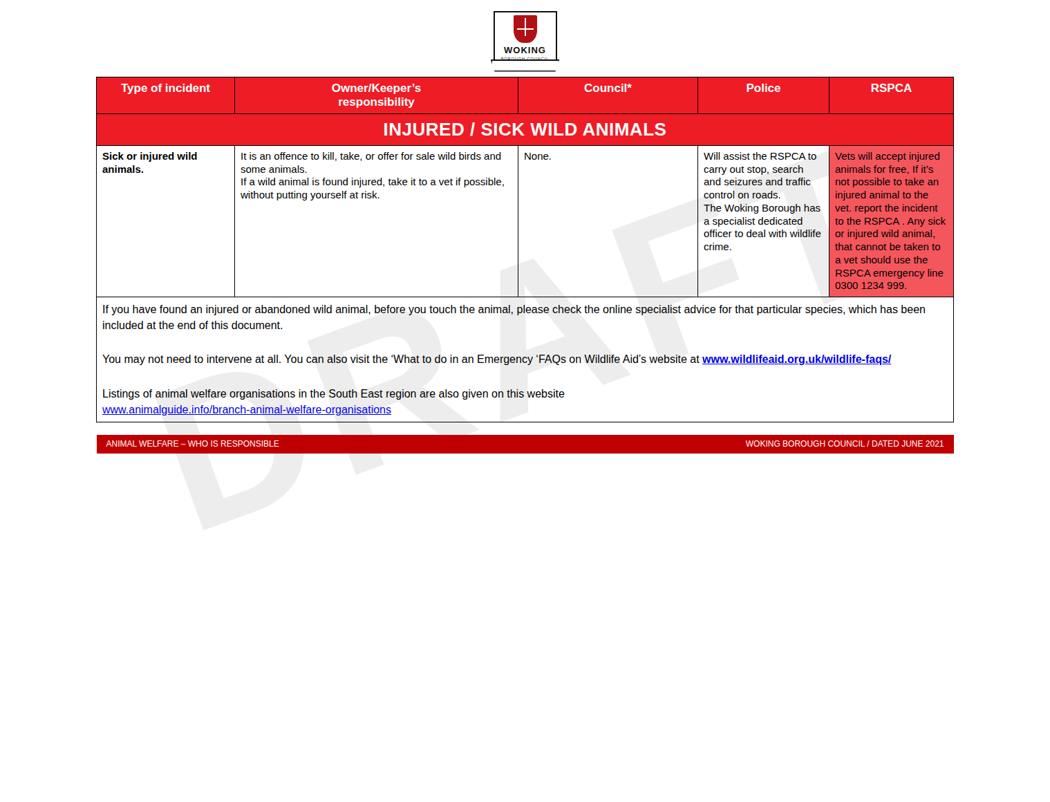WOKING
Borough Council
DRAFT
| Type of incident | Owner/Keeper’s responsibility | Council* | Police | RSPCA |
| --- | --- | --- | --- | --- |
| INJURED / SICK WILD ANIMALS |
| Sick or injured wild animals. | It is an offence to kill, take, or offer for sale wild birds and some animals. If a wild animal is found injured, take it to a vet if possible, without putting yourself at risk. | None. | Will assist the RSPCA to carry out stop, search and seizures and traffic control on roads. The Woking Borough has a specialist dedicated officer to deal with wildlife crime. | Vets will accept injured animals for free, If it’s not possible to take an injured animal to the vet. report the incident to the RSPCA . Any sick or injured wild animal, that cannot be taken to a vet should use the RSPCA emergency line 0300 1234 999. |
| If you have found an injured or abandoned wild animal, before you touch the animal, please check the online specialist advice for that particular species, which has been included at the end of this document. You may not need to intervene at all. You can also visit the ‘What to do in an Emergency ‘FAQs on Wildlife Aid’s website at www.wildlifeaid.org.uk/wildlife-faqs/ Listings of animal welfare organisations in the South East region are also given on this website www.animalguide.info/branch-animal-welfare-organisations |
ANIMAL WELFARE – WHO IS RESPONSIBLE WOKING BOROUGH COUNCIL / DATED JUNE 2021